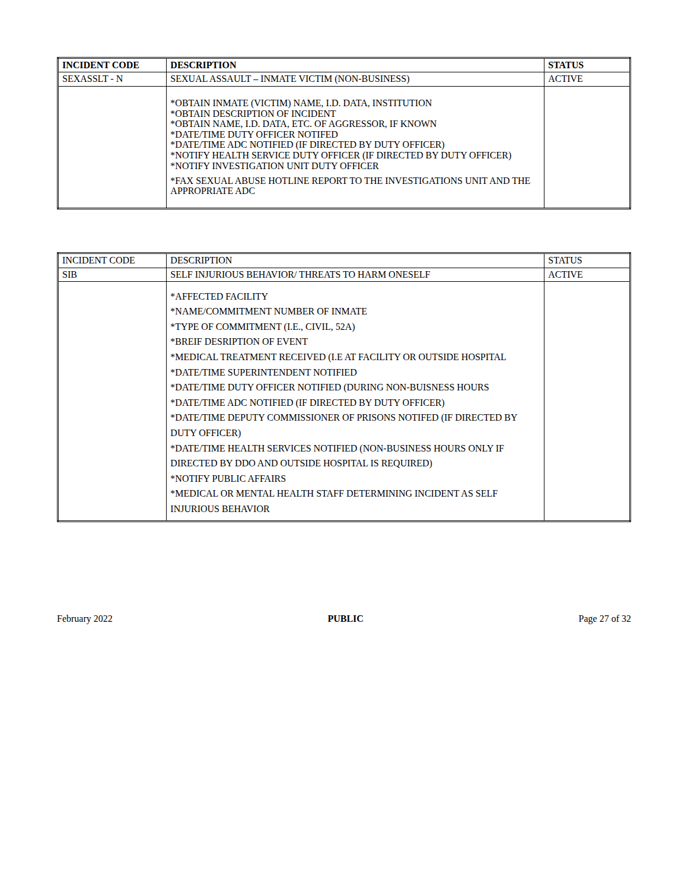| INCIDENT CODE | DESCRIPTION | STATUS |
| SEXASSLT - N | SEXUAL ASSAULT – INMATE VICTIM (NON-BUSINESS) | ACTIVE |
| | *OBTAIN INMATE (VICTIM) NAME, I.D. DATA, INSTITUTION *OBTAIN DESCRIPTION OF INCIDENT *OBTAIN NAME, I.D. DATA, ETC. OF AGGRESSOR, IF KNOWN *DATE/TIME DUTY OFFICER NOTIFED *DATE/TIME ADC NOTIFIED (IF DIRECTED BY DUTY OFFICER) *NOTIFY HEALTH SERVICE DUTY OFFICER (IF DIRECTED BY DUTY OFFICER) *NOTIFY INVESTIGATION UNIT DUTY OFFICER *FAX SEXUAL ABUSE HOTLINE REPORT TO THE INVESTIGATIONS UNIT AND THE APPROPRIATE ADC | |
| INCIDENT CODE | DESCRIPTION | STATUS |
| SIB | SELF INJURIOUS BEHAVIOR/ THREATS TO HARM ONESELF | ACTIVE |
| | *AFFECTED FACILITY *NAME/COMMITMENT NUMBER OF INMATE *TYPE OF COMMITMENT (I.E., CIVIL, 52A) *BREIF DESRIPTION OF EVENT *MEDICAL TREATMENT RECEIVED (I.E AT FACILITY OR OUTSIDE HOSPITAL *DATE/TIME SUPERINTENDENT NOTIFIED *DATE/TIME DUTY OFFICER NOTIFIED (DURING NON-BUISNESS HOURS *DATE/TIME ADC NOTIFIED (IF DIRECTED BY DUTY OFFICER) *DATE/TIME DEPUTY COMMISSIONER OF PRISONS NOTIFED (IF DIRECTED BY DUTY OFFICER) *DATE/TIME HEALTH SERVICES NOTIFIED (NON-BUSINESS HOURS ONLY IF DIRECTED BY DDO AND OUTSIDE HOSPITAL IS REQUIRED) *NOTIFY PUBLIC AFFAIRS *MEDICAL OR MENTAL HEALTH STAFF DETERMINING INCIDENT AS SELF INJURIOUS BEHAVIOR | |
February 2022
PUBLIC
Page 27 of 32